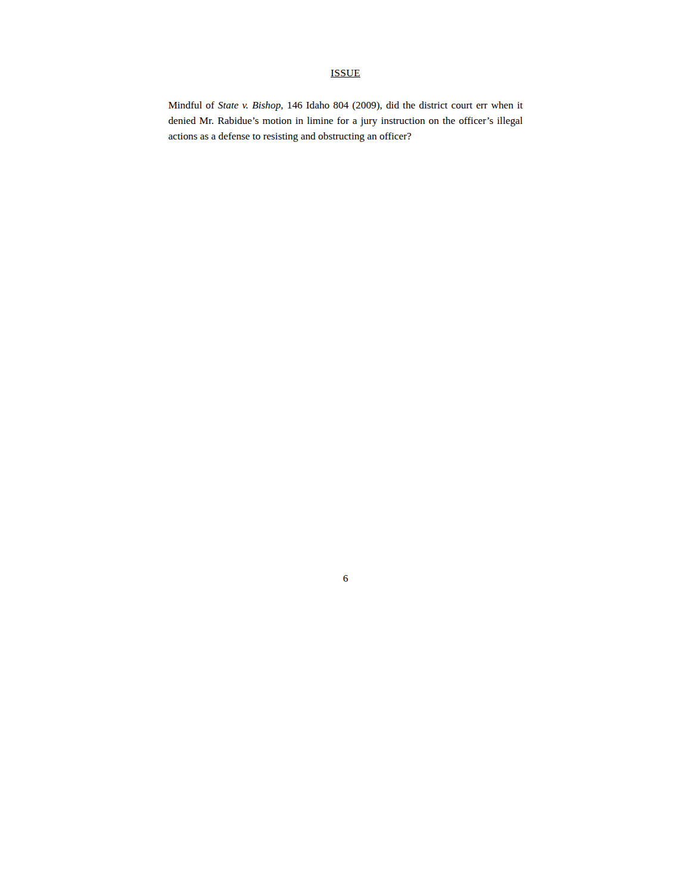ISSUE
Mindful of State v. Bishop, 146 Idaho 804 (2009), did the district court err when it denied Mr. Rabidue’s motion in limine for a jury instruction on the officer’s illegal actions as a defense to resisting and obstructing an officer?
6